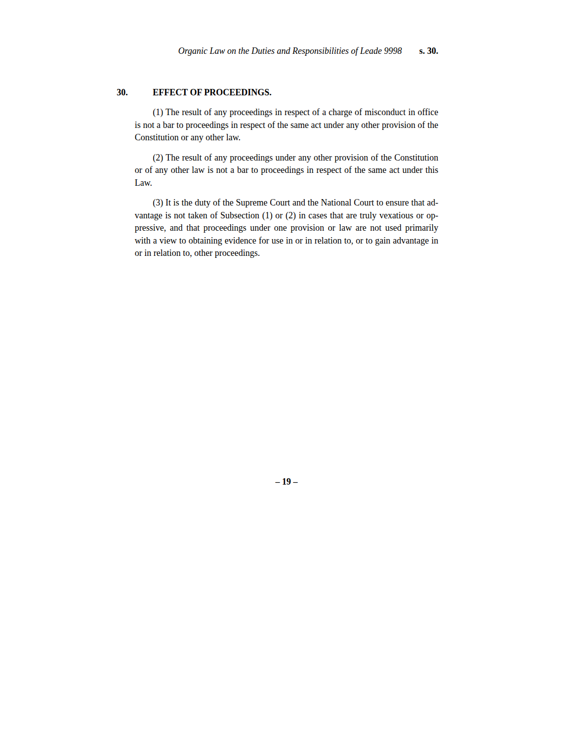Organic Law on the Duties and Responsibilities of Leade 9998
s. 30.
30. EFFECT OF PROCEEDINGS.
(1) The result of any proceedings in respect of a charge of misconduct in office is not a bar to proceedings in respect of the same act under any other provision of the Constitution or any other law.
(2) The result of any proceedings under any other provision of the Constitution or of any other law is not a bar to proceedings in respect of the same act under this Law.
(3) It is the duty of the Supreme Court and the National Court to ensure that advantage is not taken of Subsection (1) or (2) in cases that are truly vexatious or oppressive, and that proceedings under one provision or law are not used primarily with a view to obtaining evidence for use in or in relation to, or to gain advantage in or in relation to, other proceedings.
– 19 –